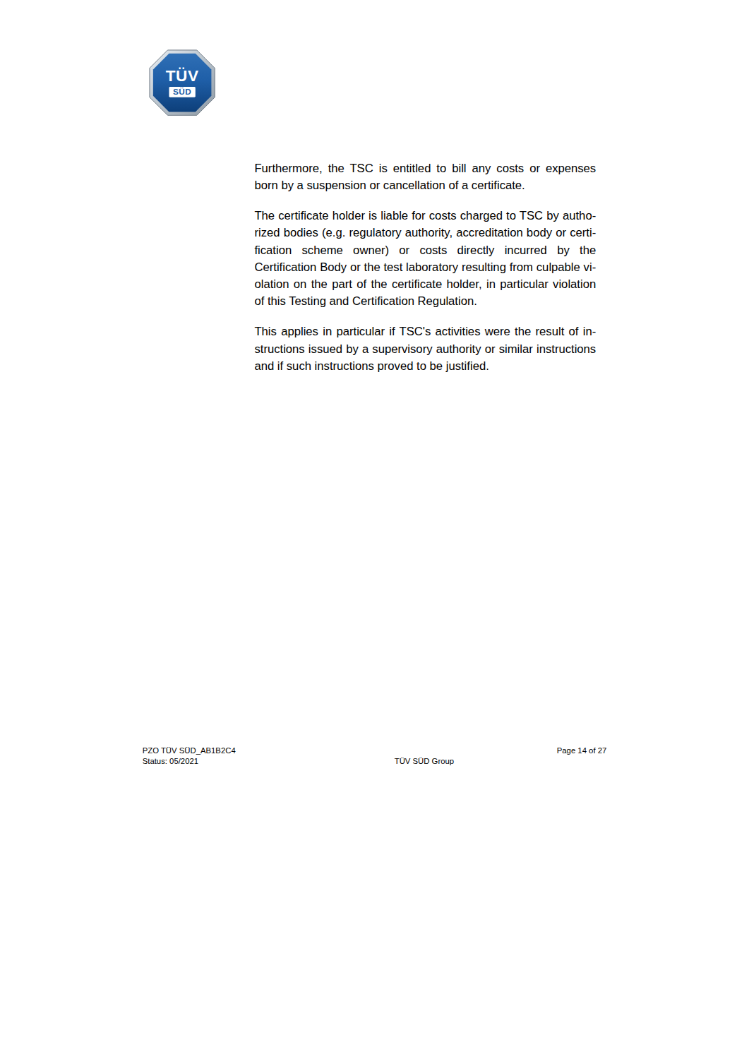TÜV SÜD
Furthermore, the TSC is entitled to bill any costs or expenses born by a suspension or cancellation of a certificate.
The certificate holder is liable for costs charged to TSC by authorized bodies (e.g. regulatory authority, accreditation body or certification scheme owner) or costs directly incurred by the Certification Body or the test laboratory resulting from culpable violation on the part of the certificate holder, in particular violation of this Testing and Certification Regulation.
This applies in particular if TSC's activities were the result of instructions issued by a supervisory authority or similar instructions and if such instructions proved to be justified.
| PZO TÜV SÜD_AB1B2C4 | | Page 14 of 27 |
| Status: 05/2021 | TÜV SÜD Group | |